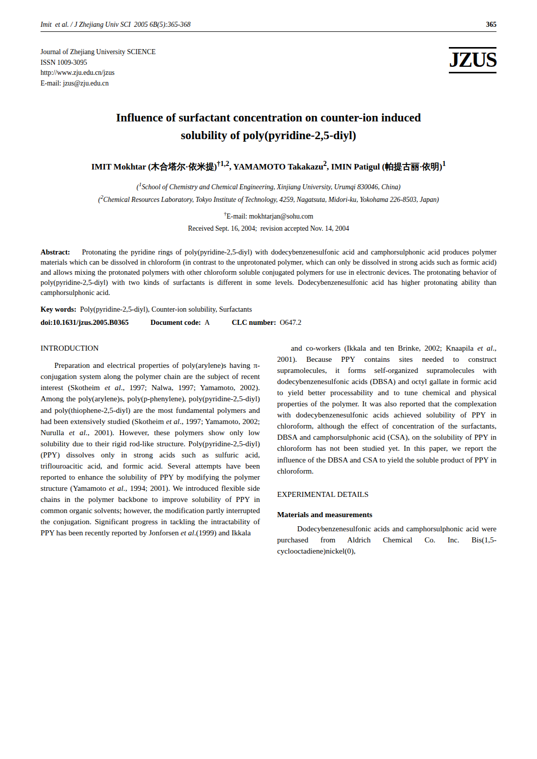Imit et al. / J Zhejiang Univ SCI 2005 6B(5):365-368 365
Journal of Zhejiang University SCIENCE
ISSN 1009-3095
http://www.zju.edu.cn/jzus
E-mail: jzus@zju.edu.cn
JZUS
Influence of surfactant concentration on counter-ion induced
solubility of poly(pyridine-2,5-diyl)
IMIT Mokhtar (木合塔尔·依米提)†1,2, YAMAMOTO Takakazu2, IMIN Patigul (帕提古丽·依明)1
(1School of Chemistry and Chemical Engineering, Xinjiang University, Urumqi 830046, China)
(2Chemical Resources Laboratory, Tokyo Institute of Technology, 4259, Nagatsuta, Midori-ku, Yokohama 226-8503, Japan)
†E-mail: mokhtarjan@sohu.com
Received Sept. 16, 2004; revision accepted Nov. 14, 2004
Abstract: Protonating the pyridine rings of poly(pyridine-2,5-diyl) with dodecybenzenesulfonic acid and camphorsulphonic acid produces polymer materials which can be dissolved in chloroform (in contrast to the unprotonated polymer, which can only be dissolved in strong acids such as formic acid) and allows mixing the protonated polymers with other chloroform soluble conjugated polymers for use in electronic devices. The protonating behavior of poly(pyridine-2,5-diyl) with two kinds of surfactants is different in some levels. Dodecybenzenesulfonic acid has higher protonating ability than camphorsulphonic acid.
Key words: Poly(pyridine-2,5-diyl), Counter-ion solubility, Surfactants
doi:10.1631/jzus.2005.B0365 Document code: A CLC number: O647.2
INTRODUCTION
Preparation and electrical properties of poly(arylene)s having π-conjugation system along the polymer chain are the subject of recent interest (Skotheim et al., 1997; Nalwa, 1997; Yamamoto, 2002). Among the poly(arylene)s, poly(p-phenylene), poly(pyridine-2,5-diyl) and poly(thiophene-2,5-diyl) are the most fundamental polymers and had been extensively studied (Skotheim et al., 1997; Yamamoto, 2002; Nurulla et al., 2001). However, these polymers show only low solubility due to their rigid rod-like structure. Poly(pyridine-2,5-diyl) (PPY) dissolves only in strong acids such as sulfuric acid, triflouroacitic acid, and formic acid. Several attempts have been reported to enhance the solubility of PPY by modifying the polymer structure (Yamamoto et al., 1994; 2001). We introduced flexible side chains in the polymer backbone to improve solubility of PPY in common organic solvents; however, the modification partly interrupted the conjugation. Significant progress in tackling the intractability of PPY has been recently reported by Jonforsen et al.(1999) and Ikkala
and co-workers (Ikkala and ten Brinke, 2002; Knaapila et al., 2001). Because PPY contains sites needed to construct supramolecules, it forms self-organized supramolecules with dodecybenzenesulfonic acids (DBSA) and octyl gallate in formic acid to yield better processability and to tune chemical and physical properties of the polymer. It was also reported that the complexation with dodecybenzenesulfonic acids achieved solubility of PPY in chloroform, although the effect of concentration of the surfactants, DBSA and camphorsulphonic acid (CSA), on the solubility of PPY in chloroform has not been studied yet. In this paper, we report the influence of the DBSA and CSA to yield the soluble product of PPY in chloroform.
EXPERIMENTAL DETAILS
Materials and measurements
Dodecybenzenesulfonic acids and camphorsulphonic acid were purchased from Aldrich Chemical Co. Inc. Bis(1,5-cyclooctadiene)nickel(0),